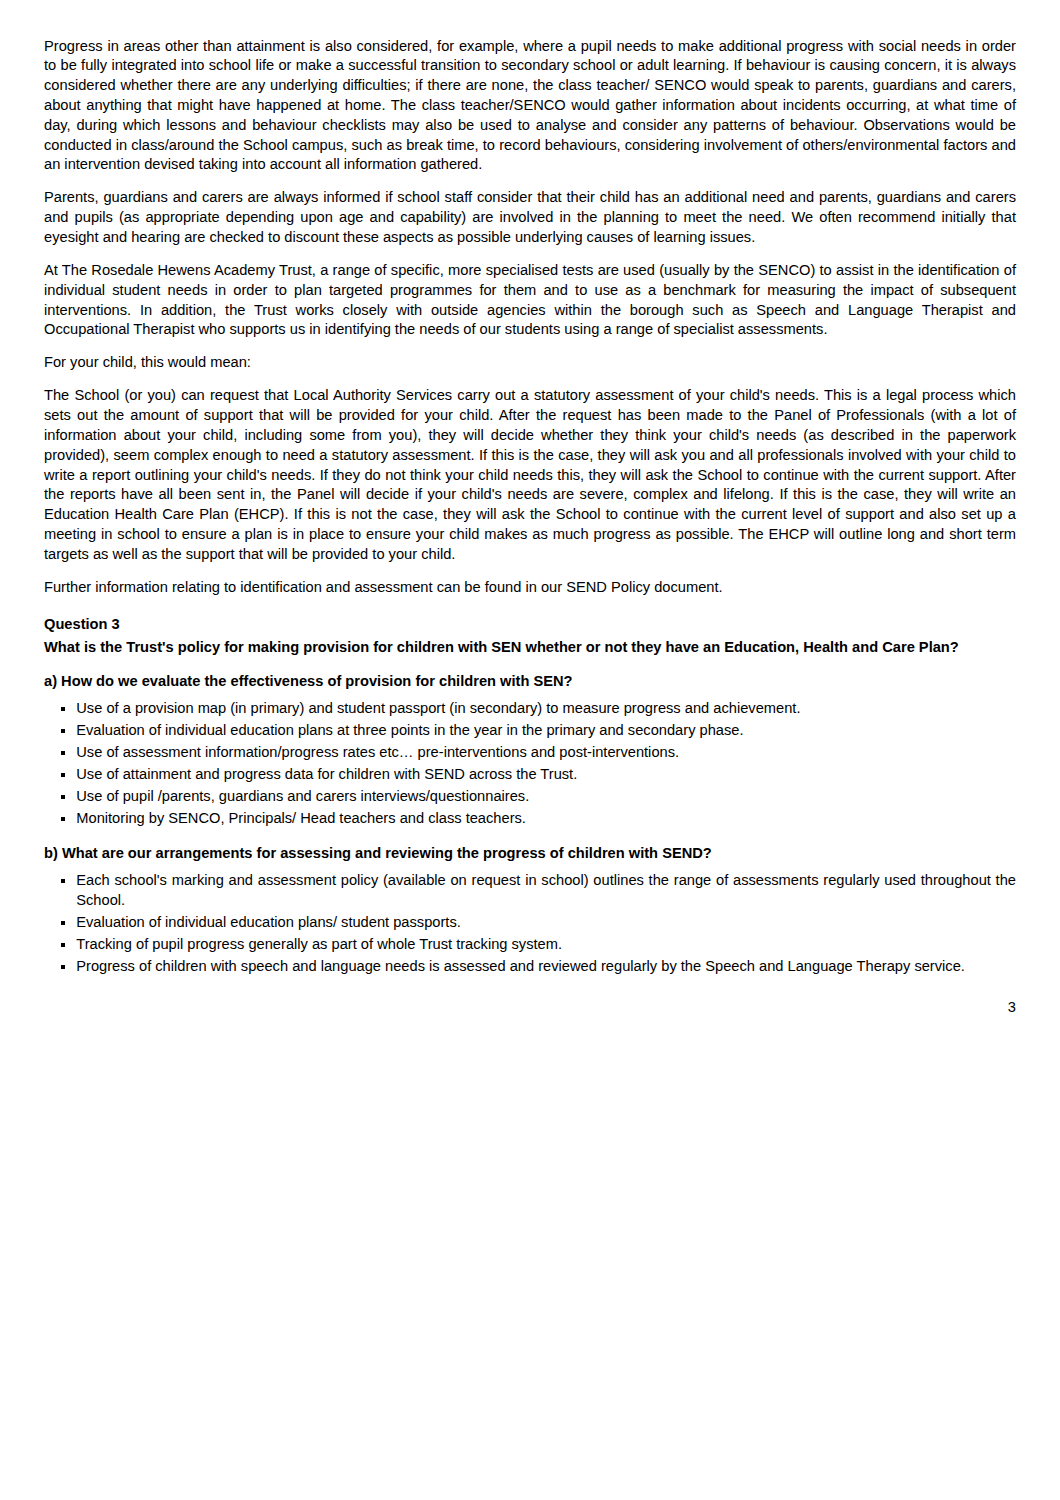Progress in areas other than attainment is also considered, for example, where a pupil needs to make additional progress with social needs in order to be fully integrated into school life or make a successful transition to secondary school or adult learning. If behaviour is causing concern, it is always considered whether there are any underlying difficulties; if there are none, the class teacher/ SENCO would speak to parents, guardians and carers, about anything that might have happened at home. The class teacher/SENCO would gather information about incidents occurring, at what time of day, during which lessons and behaviour checklists may also be used to analyse and consider any patterns of behaviour. Observations would be conducted in class/around the School campus, such as break time, to record behaviours, considering involvement of others/environmental factors and an intervention devised taking into account all information gathered.
Parents, guardians and carers are always informed if school staff consider that their child has an additional need and parents, guardians and carers and pupils (as appropriate depending upon age and capability) are involved in the planning to meet the need. We often recommend initially that eyesight and hearing are checked to discount these aspects as possible underlying causes of learning issues.
At The Rosedale Hewens Academy Trust, a range of specific, more specialised tests are used (usually by the SENCO) to assist in the identification of individual student needs in order to plan targeted programmes for them and to use as a benchmark for measuring the impact of subsequent interventions. In addition, the Trust works closely with outside agencies within the borough such as Speech and Language Therapist and Occupational Therapist who supports us in identifying the needs of our students using a range of specialist assessments.
For your child, this would mean:
The School (or you) can request that Local Authority Services carry out a statutory assessment of your child's needs. This is a legal process which sets out the amount of support that will be provided for your child. After the request has been made to the Panel of Professionals (with a lot of information about your child, including some from you), they will decide whether they think your child's needs (as described in the paperwork provided), seem complex enough to need a statutory assessment. If this is the case, they will ask you and all professionals involved with your child to write a report outlining your child's needs. If they do not think your child needs this, they will ask the School to continue with the current support. After the reports have all been sent in, the Panel will decide if your child's needs are severe, complex and lifelong. If this is the case, they will write an Education Health Care Plan (EHCP). If this is not the case, they will ask the School to continue with the current level of support and also set up a meeting in school to ensure a plan is in place to ensure your child makes as much progress as possible. The EHCP will outline long and short term targets as well as the support that will be provided to your child.
Further information relating to identification and assessment can be found in our SEND Policy document.
Question 3
What is the Trust's policy for making provision for children with SEN whether or not they have an Education, Health and Care Plan?
a) How do we evaluate the effectiveness of provision for children with SEN?
Use of a provision map (in primary) and student passport (in secondary) to measure progress and achievement.
Evaluation of individual education plans at three points in the year in the primary and secondary phase.
Use of assessment information/progress rates etc… pre-interventions and post-interventions.
Use of attainment and progress data for children with SEND across the Trust.
Use of pupil /parents, guardians and carers interviews/questionnaires.
Monitoring by SENCO, Principals/ Head teachers and class teachers.
b) What are our arrangements for assessing and reviewing the progress of children with SEND?
Each school's marking and assessment policy (available on request in school) outlines the range of assessments regularly used throughout the School.
Evaluation of individual education plans/ student passports.
Tracking of pupil progress generally as part of whole Trust tracking system.
Progress of children with speech and language needs is assessed and reviewed regularly by the Speech and Language Therapy service.
3